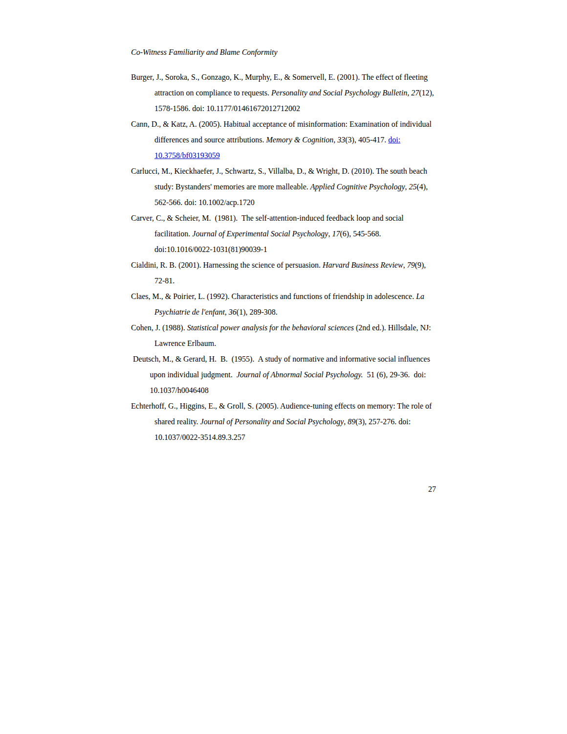Co-Witness Familiarity and Blame Conformity
Burger, J., Soroka, S., Gonzago, K., Murphy, E., & Somervell, E. (2001). The effect of fleeting attraction on compliance to requests. Personality and Social Psychology Bulletin, 27(12), 1578-1586. doi: 10.1177/01461672012712002
Cann, D., & Katz, A. (2005). Habitual acceptance of misinformation: Examination of individual differences and source attributions. Memory & Cognition, 33(3), 405-417. doi: 10.3758/bf03193059
Carlucci, M., Kieckhaefer, J., Schwartz, S., Villalba, D., & Wright, D. (2010). The south beach study: Bystanders' memories are more malleable. Applied Cognitive Psychology, 25(4), 562-566. doi: 10.1002/acp.1720
Carver, C., & Scheier, M. (1981). The self-attention-induced feedback loop and social facilitation. Journal of Experimental Social Psychology, 17(6), 545-568. doi:10.1016/0022-1031(81)90039-1
Cialdini, R. B. (2001). Harnessing the science of persuasion. Harvard Business Review, 79(9), 72-81.
Claes, M., & Poirier, L. (1992). Characteristics and functions of friendship in adolescence. La Psychiatrie de l'enfant, 36(1), 289-308.
Cohen, J. (1988). Statistical power analysis for the behavioral sciences (2nd ed.). Hillsdale, NJ: Lawrence Erlbaum.
Deutsch, M., & Gerard, H. B. (1955). A study of normative and informative social influences upon individual judgment. Journal of Abnormal Social Psychology. 51 (6), 29-36. doi: 10.1037/h0046408
Echterhoff, G., Higgins, E., & Groll, S. (2005). Audience-tuning effects on memory: The role of shared reality. Journal of Personality and Social Psychology, 89(3), 257-276. doi: 10.1037/0022-3514.89.3.257
27